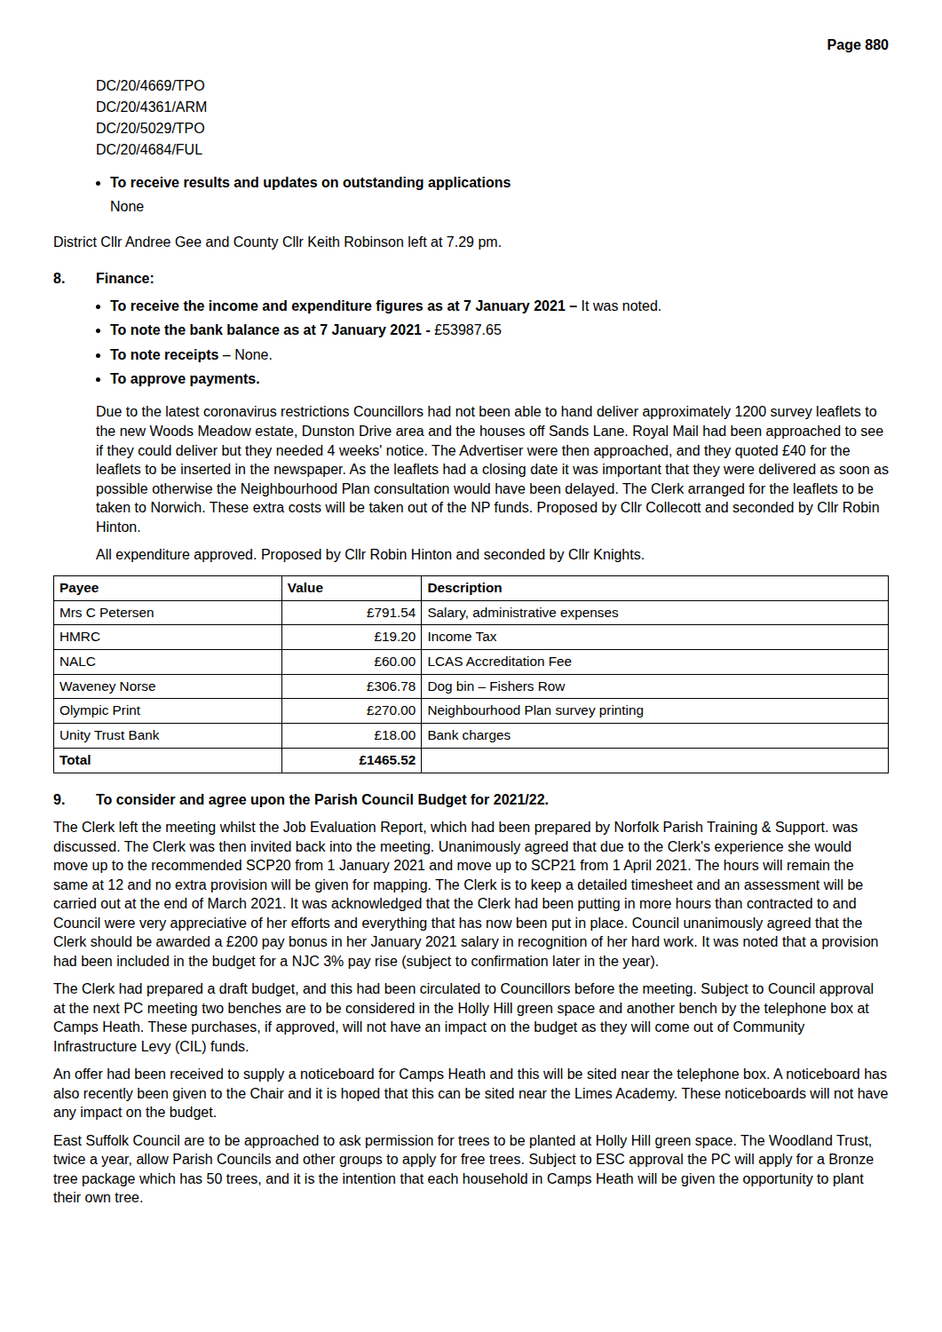Page 880
DC/20/4669/TPO
DC/20/4361/ARM
DC/20/5029/TPO
DC/20/4684/FUL
To receive results and updates on outstanding applications
None
District Cllr Andree Gee and County Cllr Keith Robinson left at 7.29 pm.
8. Finance:
To receive the income and expenditure figures as at 7 January 2021 – It was noted.
To note the bank balance as at 7 January 2021 - £53987.65
To note receipts – None.
To approve payments.
Due to the latest coronavirus restrictions Councillors had not been able to hand deliver approximately 1200 survey leaflets to the new Woods Meadow estate, Dunston Drive area and the houses off Sands Lane. Royal Mail had been approached to see if they could deliver but they needed 4 weeks' notice. The Advertiser were then approached, and they quoted £40 for the leaflets to be inserted in the newspaper. As the leaflets had a closing date it was important that they were delivered as soon as possible otherwise the Neighbourhood Plan consultation would have been delayed. The Clerk arranged for the leaflets to be taken to Norwich. These extra costs will be taken out of the NP funds. Proposed by Cllr Collecott and seconded by Cllr Robin Hinton.
All expenditure approved. Proposed by Cllr Robin Hinton and seconded by Cllr Knights.
| Payee | Value | Description |
| --- | --- | --- |
| Mrs C Petersen | £791.54 | Salary, administrative expenses |
| HMRC | £19.20 | Income Tax |
| NALC | £60.00 | LCAS Accreditation Fee |
| Waveney Norse | £306.78 | Dog bin – Fishers Row |
| Olympic Print | £270.00 | Neighbourhood Plan survey printing |
| Unity Trust Bank | £18.00 | Bank charges |
| Total | £1465.52 | |
9. To consider and agree upon the Parish Council Budget for 2021/22.
The Clerk left the meeting whilst the Job Evaluation Report, which had been prepared by Norfolk Parish Training & Support. was discussed. The Clerk was then invited back into the meeting. Unanimously agreed that due to the Clerk's experience she would move up to the recommended SCP20 from 1 January 2021 and move up to SCP21 from 1 April 2021. The hours will remain the same at 12 and no extra provision will be given for mapping. The Clerk is to keep a detailed timesheet and an assessment will be carried out at the end of March 2021. It was acknowledged that the Clerk had been putting in more hours than contracted to and Council were very appreciative of her efforts and everything that has now been put in place. Council unanimously agreed that the Clerk should be awarded a £200 pay bonus in her January 2021 salary in recognition of her hard work. It was noted that a provision had been included in the budget for a NJC 3% pay rise (subject to confirmation later in the year).
The Clerk had prepared a draft budget, and this had been circulated to Councillors before the meeting. Subject to Council approval at the next PC meeting two benches are to be considered in the Holly Hill green space and another bench by the telephone box at Camps Heath. These purchases, if approved, will not have an impact on the budget as they will come out of Community Infrastructure Levy (CIL) funds.
An offer had been received to supply a noticeboard for Camps Heath and this will be sited near the telephone box. A noticeboard has also recently been given to the Chair and it is hoped that this can be sited near the Limes Academy. These noticeboards will not have any impact on the budget.
East Suffolk Council are to be approached to ask permission for trees to be planted at Holly Hill green space. The Woodland Trust, twice a year, allow Parish Councils and other groups to apply for free trees. Subject to ESC approval the PC will apply for a Bronze tree package which has 50 trees, and it is the intention that each household in Camps Heath will be given the opportunity to plant their own tree.